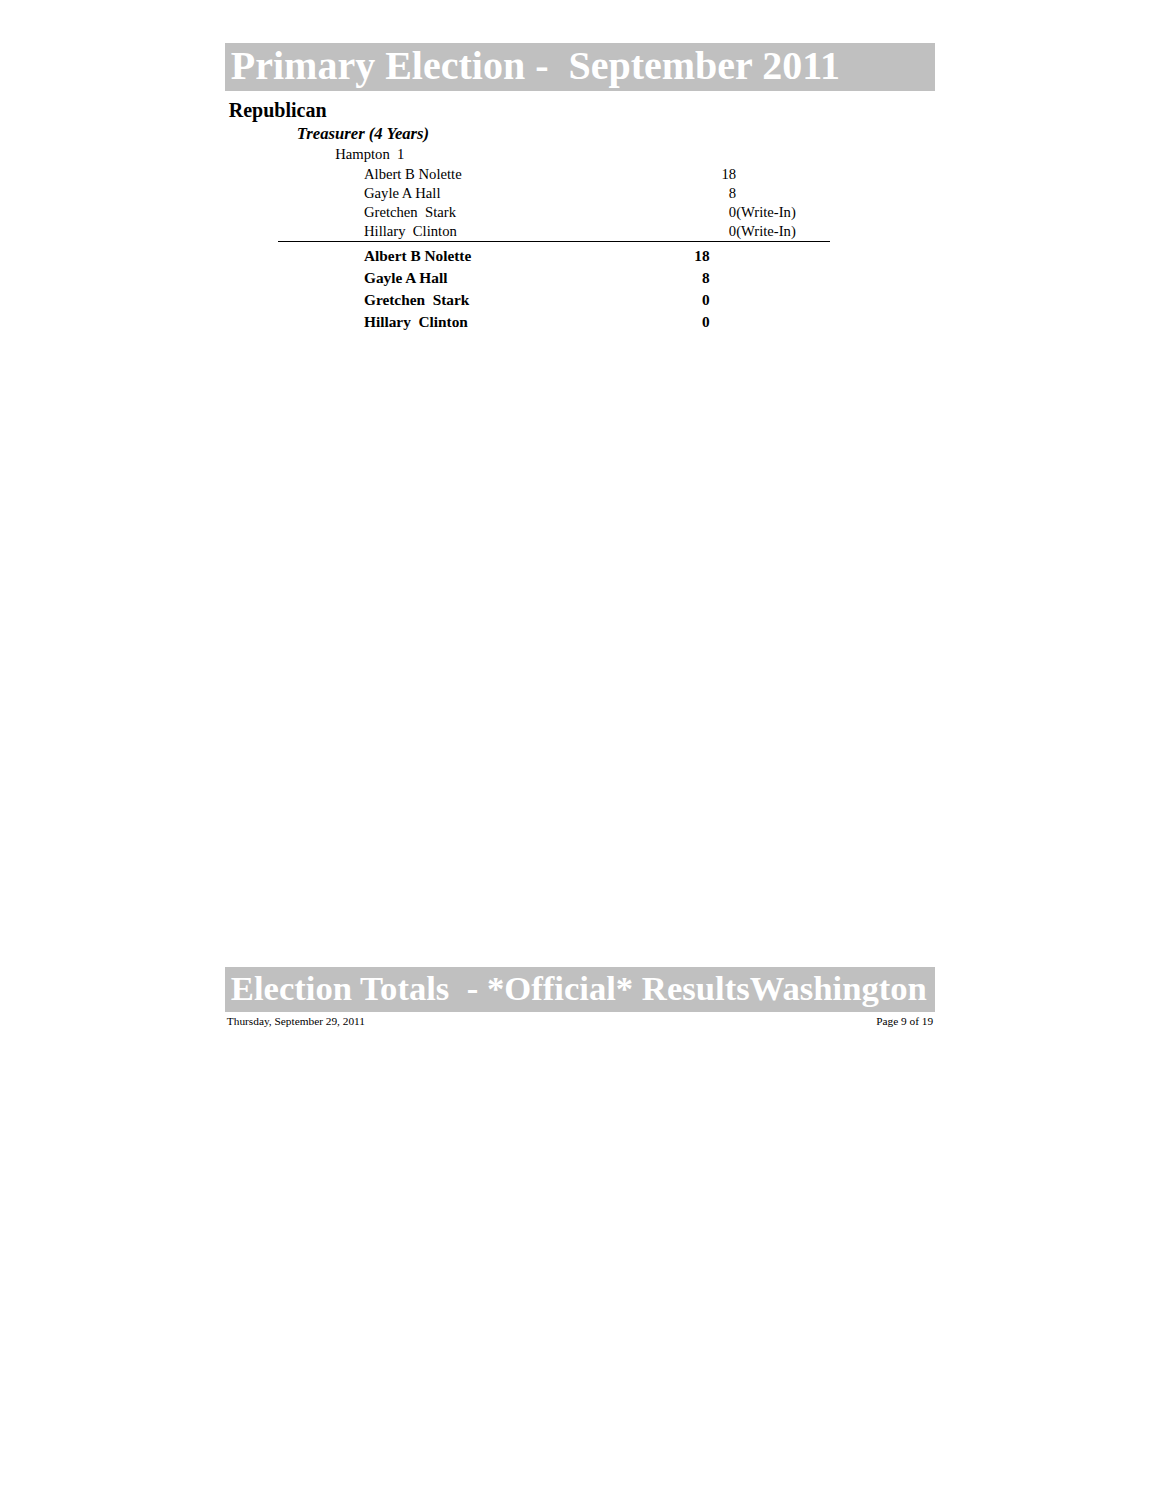Primary Election - September 2011
Republican
Treasurer (4 Years)
Hampton 1
| Albert B Nolette | 18 | |
| Gayle A Hall | 8 | |
| Gretchen Stark | 0 | (Write-In) |
| Hillary Clinton | 0 | (Write-In) |
| Albert B Nolette | 18 |
| Gayle A Hall | 8 |
| Gretchen Stark | 0 |
| Hillary Clinton | 0 |
Election Totals - *Official* Results Washington County
Thursday, September 29, 2011 Page 9 of 19